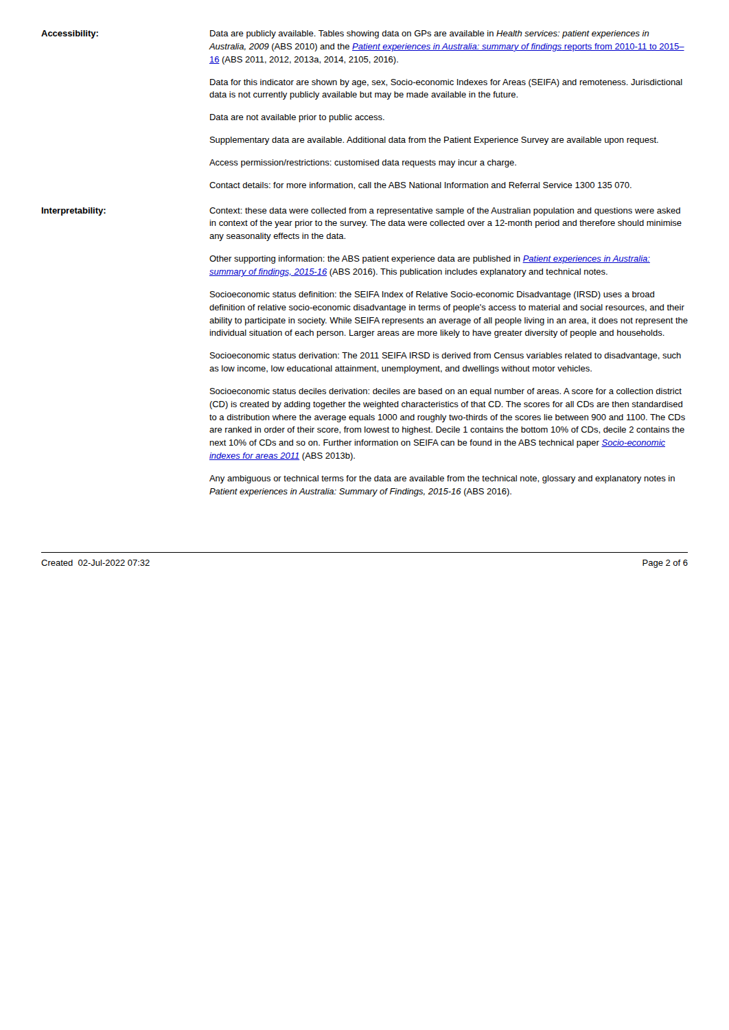| Accessibility: | Data are publicly available. Tables showing data on GPs are available in Health services: patient experiences in Australia, 2009 (ABS 2010) and the Patient experiences in Australia: summary of findings reports from 2010-11 to 2015–16 (ABS 2011, 2012, 2013a, 2014, 2105, 2016). Data for this indicator are shown by age, sex, Socio-economic Indexes for Areas (SEIFA) and remoteness. Jurisdictional data is not currently publicly available but may be made available in the future. Data are not available prior to public access. Supplementary data are available. Additional data from the Patient Experience Survey are available upon request. Access permission/restrictions: customised data requests may incur a charge. Contact details: for more information, call the ABS National Information and Referral Service 1300 135 070. |
| Interpretability: | Context: these data were collected from a representative sample of the Australian population and questions were asked in context of the year prior to the survey. The data were collected over a 12-month period and therefore should minimise any seasonality effects in the data. Other supporting information: the ABS patient experience data are published in Patient experiences in Australia: summary of findings, 2015-16 (ABS 2016). This publication includes explanatory and technical notes. Socioeconomic status definition: the SEIFA Index of Relative Socio-economic Disadvantage (IRSD) uses a broad definition of relative socio-economic disadvantage in terms of people's access to material and social resources, and their ability to participate in society. While SEIFA represents an average of all people living in an area, it does not represent the individual situation of each person. Larger areas are more likely to have greater diversity of people and households. Socioeconomic status derivation: The 2011 SEIFA IRSD is derived from Census variables related to disadvantage, such as low income, low educational attainment, unemployment, and dwellings without motor vehicles. Socioeconomic status deciles derivation: deciles are based on an equal number of areas. A score for a collection district (CD) is created by adding together the weighted characteristics of that CD. The scores for all CDs are then standardised to a distribution where the average equals 1000 and roughly two-thirds of the scores lie between 900 and 1100. The CDs are ranked in order of their score, from lowest to highest. Decile 1 contains the bottom 10% of CDs, decile 2 contains the next 10% of CDs and so on. Further information on SEIFA can be found in the ABS technical paper Socio-economic indexes for areas 2011 (ABS 2013b). Any ambiguous or technical terms for the data are available from the technical note, glossary and explanatory notes in Patient experiences in Australia: Summary of Findings, 2015-16 (ABS 2016). |
Created 02-Jul-2022 07:32 Page 2 of 6